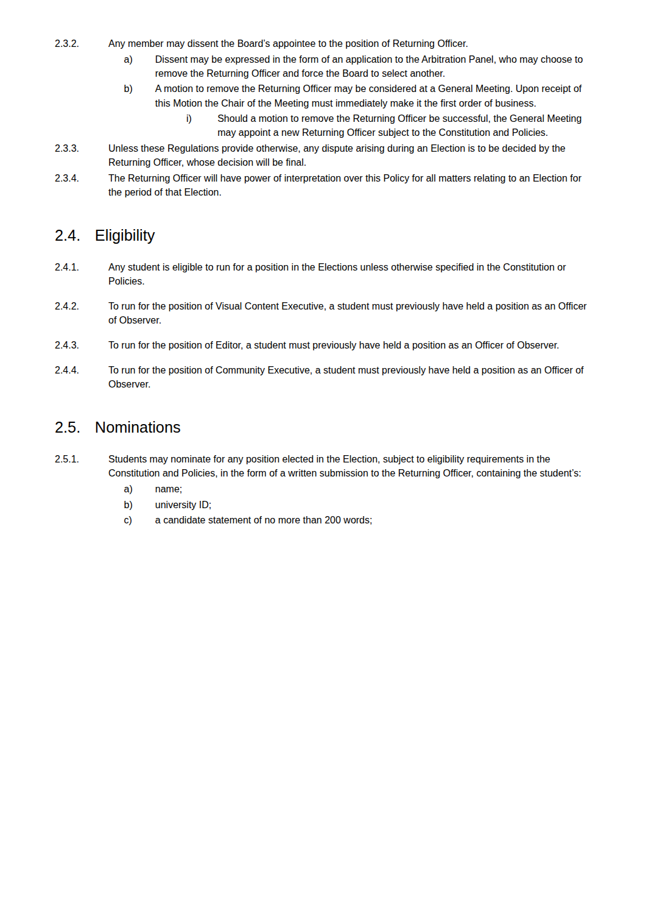2.3.2. Any member may dissent the Board’s appointee to the position of Returning Officer.
a) Dissent may be expressed in the form of an application to the Arbitration Panel, who may choose to remove the Returning Officer and force the Board to select another.
b) A motion to remove the Returning Officer may be considered at a General Meeting. Upon receipt of this Motion the Chair of the Meeting must immediately make it the first order of business.
i) Should a motion to remove the Returning Officer be successful, the General Meeting may appoint a new Returning Officer subject to the Constitution and Policies.
2.3.3. Unless these Regulations provide otherwise, any dispute arising during an Election is to be decided by the Returning Officer, whose decision will be final.
2.3.4. The Returning Officer will have power of interpretation over this Policy for all matters relating to an Election for the period of that Election.
2.4. Eligibility
2.4.1. Any student is eligible to run for a position in the Elections unless otherwise specified in the Constitution or Policies.
2.4.2. To run for the position of Visual Content Executive, a student must previously have held a position as an Officer of Observer.
2.4.3. To run for the position of Editor, a student must previously have held a position as an Officer of Observer.
2.4.4. To run for the position of Community Executive, a student must previously have held a position as an Officer of Observer.
2.5. Nominations
2.5.1. Students may nominate for any position elected in the Election, subject to eligibility requirements in the Constitution and Policies, in the form of a written submission to the Returning Officer, containing the student’s:
a) name;
b) university ID;
c) a candidate statement of no more than 200 words;